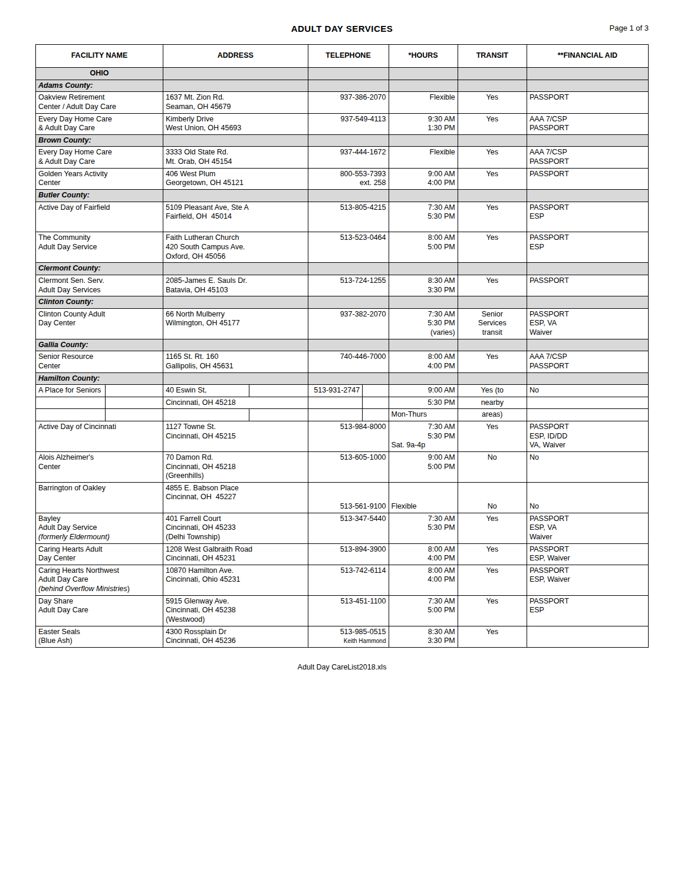Page 1 of 3
ADULT DAY SERVICES
| FACILITY NAME | ADDRESS | TELEPHONE | *HOURS | TRANSIT | **FINANCIAL AID |
| --- | --- | --- | --- | --- | --- |
| OHIO | | | | | |
| Adams County: | | | | | |
| Oakview Retirement Center / Adult Day Care | 1637 Mt. Zion Rd. Seaman, OH 45679 | 937-386-2070 | Flexible | Yes | PASSPORT |
| Every Day Home Care & Adult Day Care | Kimberly Drive West Union, OH 45693 | 937-549-4113 | 9:30 AM 1:30 PM | Yes | AAA 7/CSP PASSPORT |
| Brown County: | | | | | |
| Every Day Home Care & Adult Day Care | 3333 Old State Rd. Mt. Orab, OH 45154 | 937-444-1672 | Flexible | Yes | AAA 7/CSP PASSPORT |
| Golden Years Activity Center | 406 West Plum Georgetown, OH 45121 | 800-553-7393 ext. 258 | 9:00 AM 4:00 PM | Yes | PASSPORT |
| Butler County: | | | | | |
| Active Day of Fairfield | 5109 Pleasant Ave, Ste A Fairfield, OH 45014 | 513-805-4215 | 7:30 AM 5:30 PM | Yes | PASSPORT ESP |
| The Community Adult Day Service | Faith Lutheran Church 420 South Campus Ave. Oxford, OH 45056 | 513-523-0464 | 8:00 AM 5:00 PM | Yes | PASSPORT ESP |
| Clermont County: | | | | | |
| Clermont Sen. Serv. Adult Day Services | 2085-James E. Sauls Dr. Batavia, OH 45103 | 513-724-1255 | 8:30 AM 3:30 PM | Yes | PASSPORT |
| Clinton County: | | | | | |
| Clinton County Adult Day Center | 66 North Mulberry Wilmington, OH 45177 | 937-382-2070 | 7:30 AM 5:30 PM (varies) | Senior Services transit | PASSPORT ESP, VA Waiver |
| Gallia County: | | | | | |
| Senior Resource Center | 1165 St. Rt. 160 Gallipolis, OH 45631 | 740-446-7000 | 8:00 AM 4:00 PM | Yes | AAA 7/CSP PASSPORT |
| Hamilton County: | | | | | |
| / A Place for Seniors / / | / 40 Eswin St, / / / Cincinnati, OH 45218 / | / 513-931-2747 / / | / 9:00 AM / / 5:30 PM / / Mon-Thurs / | / Yes (to / / nearby / / areas) / | / No / |
| Active Day of Cincinnati | 1127 Towne St. Cincinnati, OH 45215 | 513-984-8000 | 7:30 AM 5:30 PM Sat. 9a-4p | Yes | PASSPORT ESP, ID/DD VA, Waiver |
| Alois Alzheimer's Center | 70 Damon Rd. Cincinnati, OH 45218 (Greenhills) | 513-605-1000 | 9:00 AM 5:00 PM | No | No |
| Barrington of Oakley | 4855 E. Babson Place Cincinnat, OH 45227 | 513-561-9100 | Flexible | No | No |
| Bayley Adult Day Service (formerly Eldermount) | 401 Farrell Court Cincinnati, OH 45233 (Delhi Township) | 513-347-5440 | 7:30 AM 5:30 PM | Yes | PASSPORT ESP, VA Waiver |
| Caring Hearts Adult Day Center | 1208 West Galbraith Road Cincinnati, OH 45231 | 513-894-3900 | 8:00 AM 4:00 PM | Yes | PASSPORT ESP, Waiver |
| Caring Hearts Northwest Adult Day Care (behind Overflow Ministries ) | 10870 Hamilton Ave. Cincinnati, Ohio 45231 | 513-742-6114 | 8:00 AM 4:00 PM | Yes | PASSPORT ESP, Waiver |
| Day Share Adult Day Care | 5915 Glenway Ave. Cincinnati, OH 45238 (Westwood) | 513-451-1100 | 7:30 AM 5:00 PM | Yes | PASSPORT ESP |
| Easter Seals (Blue Ash) | 4300 Rossplain Dr Cincinnati, OH 45236 | 513-985-0515 Keith Hammond | 8:30 AM 3:30 PM | Yes | |
Adult Day CareList2018.xls